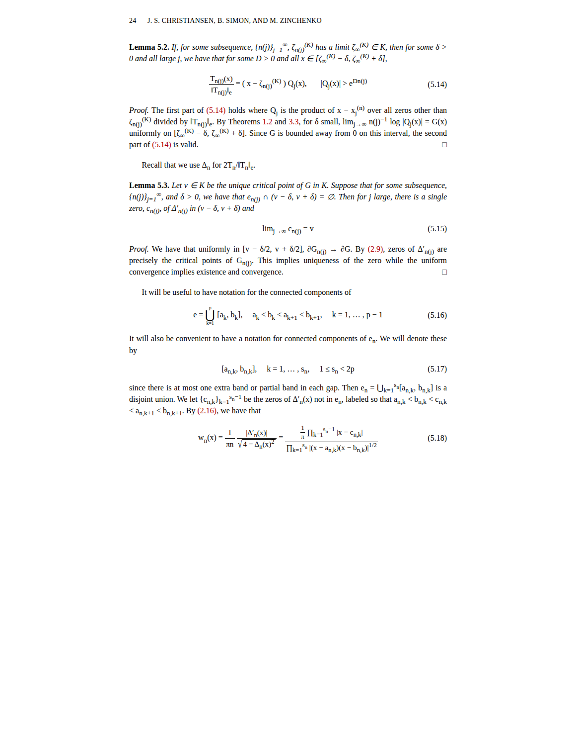24 J. S. CHRISTIANSEN, B. SIMON, AND M. ZINCHENKO
Lemma 5.2. If, for some subsequence, {n(j)}j=1∞, ζn(j)(K) has a limit ζ∞(K) ∈ K, then for some δ > 0 and all large j, we have that for some D > 0 and all x ∈ [ζ∞(K) − δ, ζ∞(K) + δ],
Tn(j)(x)‖Tn(j)‖e = ( x − ζn(j)(K) ) Qj(x), |Qj(x)| > eDn(j) (5.14)
Proof. The first part of (5.14) holds where Qj is the product of x − xj(n) over all zeros other than ζn(j)(K) divided by ‖Tn(j)‖e. By Theorems 1.2 and 3.3, for δ small, limj→∞ n(j)−1 log |Qj(x)| = G(x) uniformly on [ζ∞(K) − δ, ζ∞(K) + δ]. Since G is bounded away from 0 on this interval, the second part of (5.14) is valid. □
Recall that we use Δn for 2Tn/‖Tn‖e.
Lemma 5.3. Let v ∈ K be the unique critical point of G in K. Suppose that for some subsequence, {n(j)}j=1∞, and δ > 0, we have that en(j) ∩ (v − δ, v + δ) = ∅. Then for j large, there is a single zero, cn(j), of Δ′n(j) in (v − δ, v + δ) and
limj→∞ cn(j) = v (5.15)
Proof. We have that uniformly in [v − δ/2, v + δ/2], ∂Gn(j) → ∂G. By (2.9), zeros of Δ′n(j) are precisely the critical points of Gn(j). This implies uniqueness of the zero while the uniform convergence implies existence and convergence. □
It will be useful to have notation for the connected components of
e = p⋃k=1 [ak, bk], ak < bk < ak+1 < bk+1, k = 1, … , p − 1 (5.16)
It will also be convenient to have a notation for connected components of en. We will denote these by
[an,k, bn,k], k = 1, … , sn, 1 ≤ sn < 2p (5.17)
since there is at most one extra band or partial band in each gap. Then en = ⋃k=1sn[an,k, bn,k] is a disjoint union. We let {cn,k}k=1sn−1 be the zeros of Δ′n(x) not in en, labeled so that an,k < bn,k < cn,k < an,k+1 < bn,k+1. By (2.16), we have that
wn(x) = 1 πn |Δ′n(x)|√4 − Δn(x)2 = 1 π ∏k=1sn−1 |x − cn,k|∏k=1sn |(x − an,k)(x − bn,k)|1/2 (5.18)